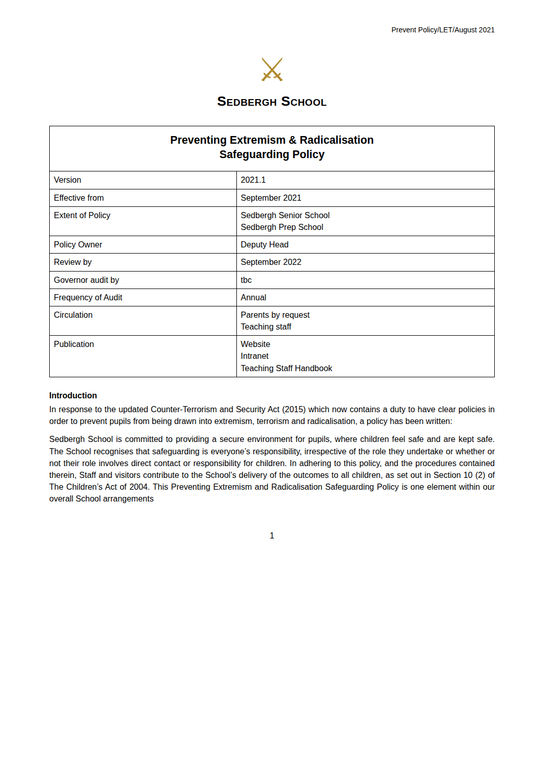Prevent Policy/LET/August 2021
⚔
Sedbergh School
| Preventing Extremism & Radicalisation Safeguarding Policy |
| Version | 2021.1 |
| Effective from | September 2021 |
| Extent of Policy | Sedbergh Senior School Sedbergh Prep School |
| Policy Owner | Deputy Head |
| Review by | September 2022 |
| Governor audit by | tbc |
| Frequency of Audit | Annual |
| Circulation | Parents by request Teaching staff |
| Publication | Website Intranet Teaching Staff Handbook |
Introduction
In response to the updated Counter-Terrorism and Security Act (2015) which now contains a duty to have clear policies in order to prevent pupils from being drawn into extremism, terrorism and radicalisation, a policy has been written:
Sedbergh School is committed to providing a secure environment for pupils, where children feel safe and are kept safe. The School recognises that safeguarding is everyone’s responsibility, irrespective of the role they undertake or whether or not their role involves direct contact or responsibility for children. In adhering to this policy, and the procedures contained therein, Staff and visitors contribute to the School’s delivery of the outcomes to all children, as set out in Section 10 (2) of The Children’s Act of 2004. This Preventing Extremism and Radicalisation Safeguarding Policy is one element within our overall School arrangements
1